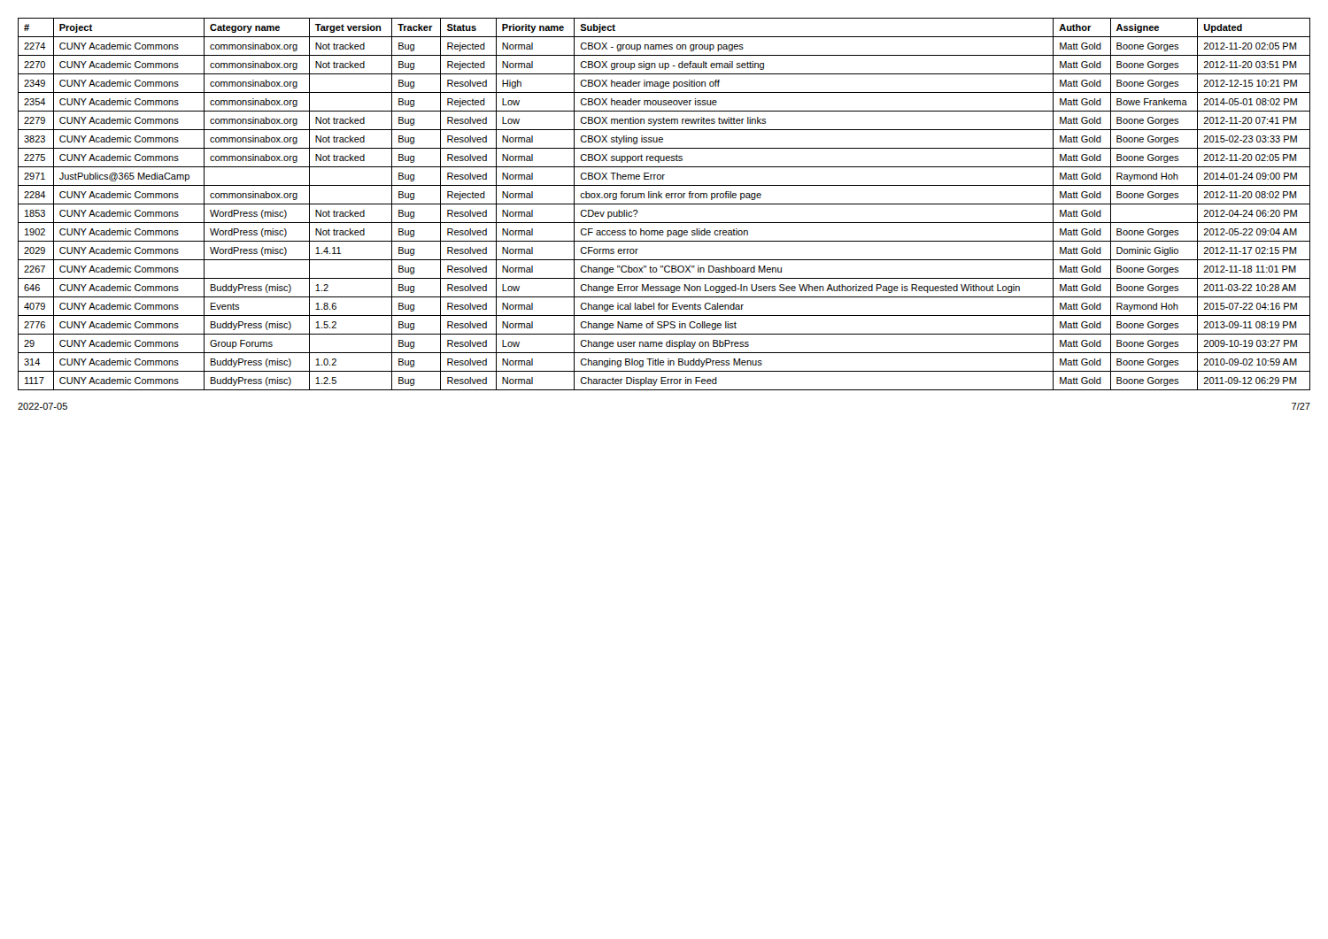| # | Project | Category name | Target version | Tracker | Status | Priority name | Subject | Author | Assignee | Updated |
| --- | --- | --- | --- | --- | --- | --- | --- | --- | --- | --- |
| 2274 | CUNY Academic Commons | commonsinabox.org | Not tracked | Bug | Rejected | Normal | CBOX - group names on group pages | Matt Gold | Boone Gorges | 2012-11-20 02:05 PM |
| 2270 | CUNY Academic Commons | commonsinabox.org | Not tracked | Bug | Rejected | Normal | CBOX group sign up - default email setting | Matt Gold | Boone Gorges | 2012-11-20 03:51 PM |
| 2349 | CUNY Academic Commons | commonsinabox.org | | Bug | Resolved | High | CBOX header image position off | Matt Gold | Boone Gorges | 2012-12-15 10:21 PM |
| 2354 | CUNY Academic Commons | commonsinabox.org | | Bug | Rejected | Low | CBOX header mouseover issue | Matt Gold | Bowe Frankema | 2014-05-01 08:02 PM |
| 2279 | CUNY Academic Commons | commonsinabox.org | Not tracked | Bug | Resolved | Low | CBOX mention system rewrites twitter links | Matt Gold | Boone Gorges | 2012-11-20 07:41 PM |
| 3823 | CUNY Academic Commons | commonsinabox.org | Not tracked | Bug | Resolved | Normal | CBOX styling issue | Matt Gold | Boone Gorges | 2015-02-23 03:33 PM |
| 2275 | CUNY Academic Commons | commonsinabox.org | Not tracked | Bug | Resolved | Normal | CBOX support requests | Matt Gold | Boone Gorges | 2012-11-20 02:05 PM |
| 2971 | JustPublics@365 MediaCamp | | | Bug | Resolved | Normal | CBOX Theme Error | Matt Gold | Raymond Hoh | 2014-01-24 09:00 PM |
| 2284 | CUNY Academic Commons | commonsinabox.org | | Bug | Rejected | Normal | cbox.org forum link error from profile page | Matt Gold | Boone Gorges | 2012-11-20 08:02 PM |
| 1853 | CUNY Academic Commons | WordPress (misc) | Not tracked | Bug | Resolved | Normal | CDev public? | Matt Gold | | 2012-04-24 06:20 PM |
| 1902 | CUNY Academic Commons | WordPress (misc) | Not tracked | Bug | Resolved | Normal | CF access to home page slide creation | Matt Gold | Boone Gorges | 2012-05-22 09:04 AM |
| 2029 | CUNY Academic Commons | WordPress (misc) | 1.4.11 | Bug | Resolved | Normal | CForms error | Matt Gold | Dominic Giglio | 2012-11-17 02:15 PM |
| 2267 | CUNY Academic Commons | | | Bug | Resolved | Normal | Change "Cbox" to "CBOX" in Dashboard Menu | Matt Gold | Boone Gorges | 2012-11-18 11:01 PM |
| 646 | CUNY Academic Commons | BuddyPress (misc) | 1.2 | Bug | Resolved | Low | Change Error Message Non Logged-In Users See When Authorized Page is Requested Without Login | Matt Gold | Boone Gorges | 2011-03-22 10:28 AM |
| 4079 | CUNY Academic Commons | Events | 1.8.6 | Bug | Resolved | Normal | Change ical label for Events Calendar | Matt Gold | Raymond Hoh | 2015-07-22 04:16 PM |
| 2776 | CUNY Academic Commons | BuddyPress (misc) | 1.5.2 | Bug | Resolved | Normal | Change Name of SPS in College list | Matt Gold | Boone Gorges | 2013-09-11 08:19 PM |
| 29 | CUNY Academic Commons | Group Forums | | Bug | Resolved | Low | Change user name display on BbPress | Matt Gold | Boone Gorges | 2009-10-19 03:27 PM |
| 314 | CUNY Academic Commons | BuddyPress (misc) | 1.0.2 | Bug | Resolved | Normal | Changing Blog Title in BuddyPress Menus | Matt Gold | Boone Gorges | 2010-09-02 10:59 AM |
| 1117 | CUNY Academic Commons | BuddyPress (misc) | 1.2.5 | Bug | Resolved | Normal | Character Display Error in Feed | Matt Gold | Boone Gorges | 2011-09-12 06:29 PM |
2022-07-05 7/27